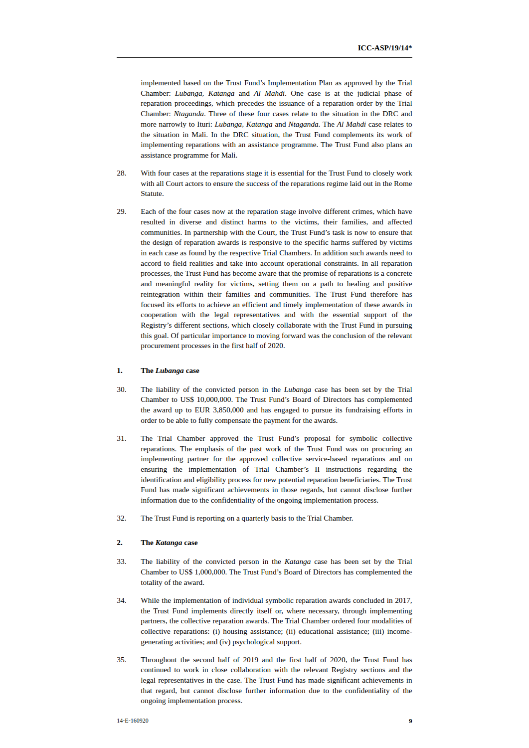ICC-ASP/19/14*
implemented based on the Trust Fund’s Implementation Plan as approved by the Trial Chamber: Lubanga, Katanga and Al Mahdi. One case is at the judicial phase of reparation proceedings, which precedes the issuance of a reparation order by the Trial Chamber: Ntaganda. Three of these four cases relate to the situation in the DRC and more narrowly to Ituri: Lubanga, Katanga and Ntaganda. The Al Mahdi case relates to the situation in Mali. In the DRC situation, the Trust Fund complements its work of implementing reparations with an assistance programme. The Trust Fund also plans an assistance programme for Mali.
28.
With four cases at the reparations stage it is essential for the Trust Fund to closely work with all Court actors to ensure the success of the reparations regime laid out in the Rome Statute.
29.
Each of the four cases now at the reparation stage involve different crimes, which have resulted in diverse and distinct harms to the victims, their families, and affected communities. In partnership with the Court, the Trust Fund’s task is now to ensure that the design of reparation awards is responsive to the specific harms suffered by victims in each case as found by the respective Trial Chambers. In addition such awards need to accord to field realities and take into account operational constraints. In all reparation processes, the Trust Fund has become aware that the promise of reparations is a concrete and meaningful reality for victims, setting them on a path to healing and positive reintegration within their families and communities. The Trust Fund therefore has focused its efforts to achieve an efficient and timely implementation of these awards in cooperation with the legal representatives and with the essential support of the Registry’s different sections, which closely collaborate with the Trust Fund in pursuing this goal. Of particular importance to moving forward was the conclusion of the relevant procurement processes in the first half of 2020.
1.
The Lubanga case
30.
The liability of the convicted person in the Lubanga case has been set by the Trial Chamber to US$ 10,000,000. The Trust Fund’s Board of Directors has complemented the award up to EUR 3,850,000 and has engaged to pursue its fundraising efforts in order to be able to fully compensate the payment for the awards.
31.
The Trial Chamber approved the Trust Fund’s proposal for symbolic collective reparations. The emphasis of the past work of the Trust Fund was on procuring an implementing partner for the approved collective service-based reparations and on ensuring the implementation of Trial Chamber’s II instructions regarding the identification and eligibility process for new potential reparation beneficiaries. The Trust Fund has made significant achievements in those regards, but cannot disclose further information due to the confidentiality of the ongoing implementation process.
32.
The Trust Fund is reporting on a quarterly basis to the Trial Chamber.
2.
The Katanga case
33.
The liability of the convicted person in the Katanga case has been set by the Trial Chamber to US$ 1,000,000. The Trust Fund’s Board of Directors has complemented the totality of the award.
34.
While the implementation of individual symbolic reparation awards concluded in 2017, the Trust Fund implements directly itself or, where necessary, through implementing partners, the collective reparation awards. The Trial Chamber ordered four modalities of collective reparations: (i) housing assistance; (ii) educational assistance; (iii) income-generating activities; and (iv) psychological support.
35.
Throughout the second half of 2019 and the first half of 2020, the Trust Fund has continued to work in close collaboration with the relevant Registry sections and the legal representatives in the case. The Trust Fund has made significant achievements in that regard, but cannot disclose further information due to the confidentiality of the ongoing implementation process.
14-E-160920 9